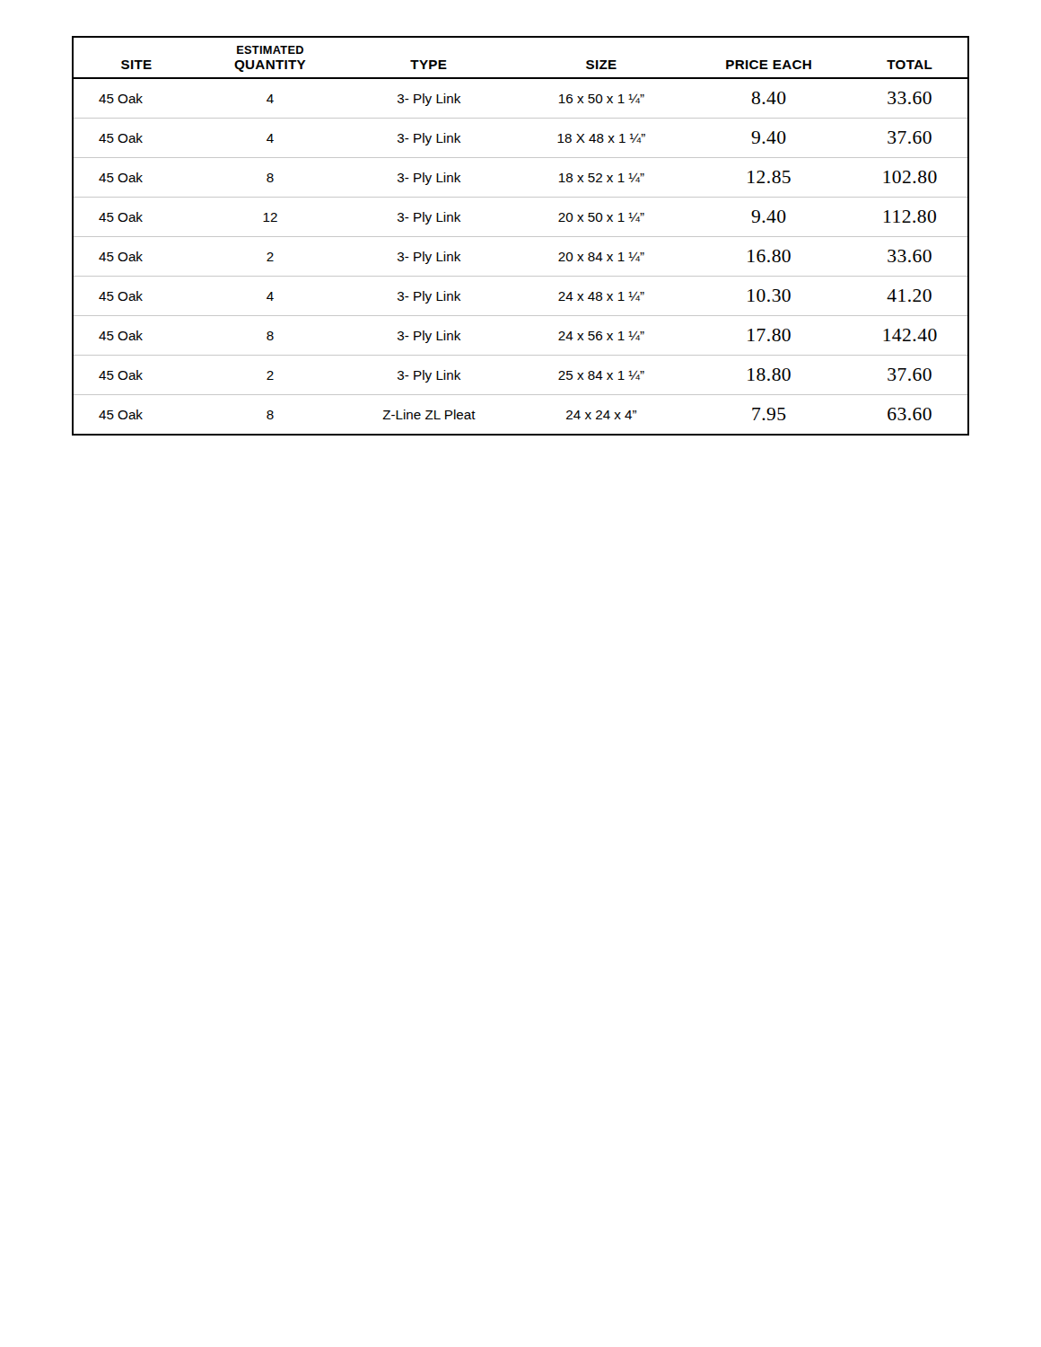| SITE | ESTIMATED QUANTITY | TYPE | SIZE | PRICE EACH | TOTAL |
| --- | --- | --- | --- | --- | --- |
| 45 Oak | 4 | 3- Ply Link | 16 x 50 x 1 ¼” | 8.40 | 33.60 |
| 45 Oak | 4 | 3- Ply Link | 18 X 48 x 1 ¼” | 9.40 | 37.60 |
| 45 Oak | 8 | 3- Ply Link | 18 x 52 x 1 ¼” | 12.85 | 102.80 |
| 45 Oak | 12 | 3- Ply Link | 20 x 50 x 1 ¼” | 9.40 | 112.80 |
| 45 Oak | 2 | 3- Ply Link | 20 x 84 x 1 ¼” | 16.80 | 33.60 |
| 45 Oak | 4 | 3- Ply Link | 24 x 48 x 1 ¼” | 10.30 | 41.20 |
| 45 Oak | 8 | 3- Ply Link | 24 x 56 x 1 ¼” | 17.80 | 142.40 |
| 45 Oak | 2 | 3- Ply Link | 25 x 84 x 1 ¼” | 18.80 | 37.60 |
| 45 Oak | 8 | Z-Line ZL Pleat | 24 x 24 x 4” | 7.95 | 63.60 |